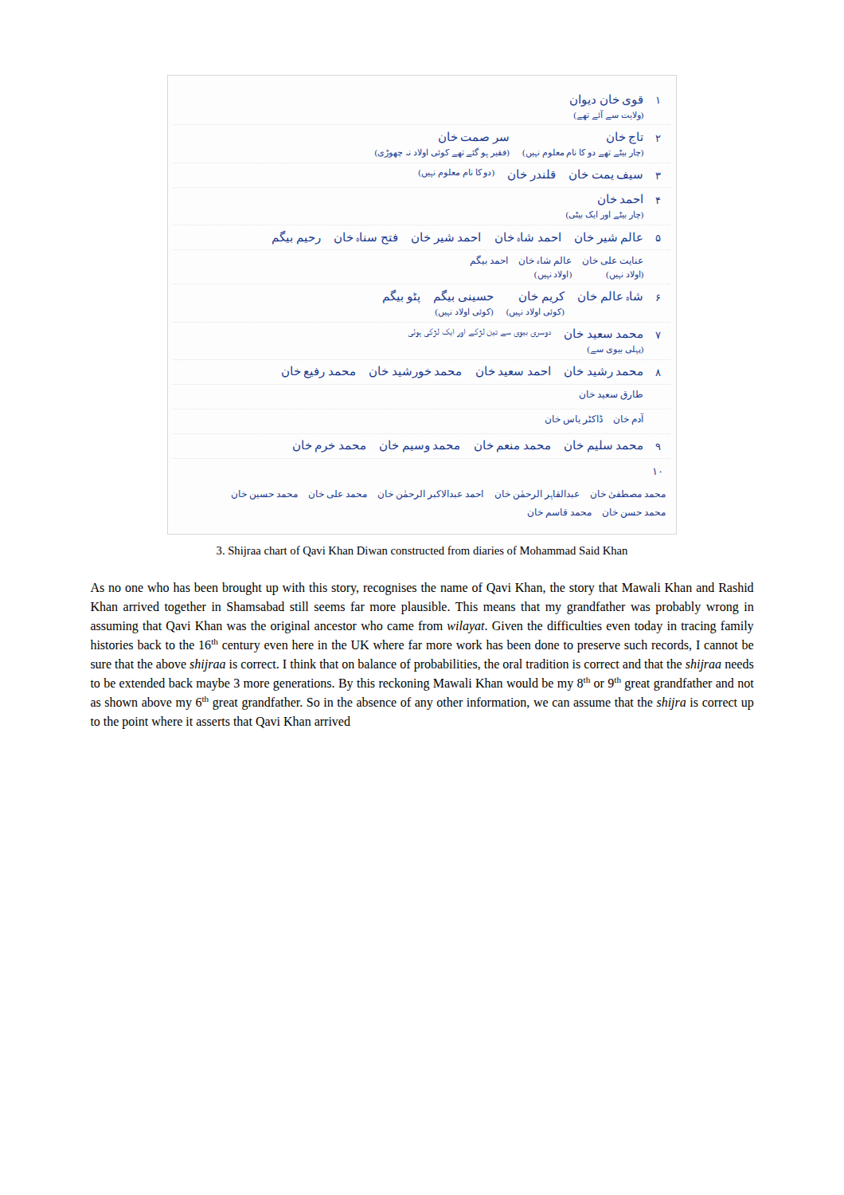۱
قوی خان دیوان (ولایت سے آئے تھے)
۲
تاج خان (چار بیٹے تھے دو کا نام معلوم نہیں) سر صمت خان (فقیر ہو گئے تھے کوئی اولاد نہ چھوڑی)
۳
سیف یمت خان قلندر خان (دو کا نام معلوم نہیں)
۴
احمد خان (چار بیٹے اور ایک بیٹی)
۵
عالم شیر خان احمد شاہ خان احمد شیر خان فتح سناہ خان رحیم بیگم
عنایت علی خان (اولاد نہیں) عالم شاہ خان (اولاد نہیں) احمد بیگم
۶
شاہ عالم خان کریم خان (کوئی اولاد نہیں) حسینی بیگم (کوئی اولاد نہیں) پٹو بیگم
۷
محمد سعید خان (پہلی بیوی سے) دوسری بیوی سے تین لڑکے اور ایک لڑکی ہوئی
۸
محمد رشید خان احمد سعید خان محمد خورشید خان محمد رفیع خان
طارق سعید خان
آدم خان ڈاکٹر یاس خان
۹
محمد سلیم خان محمد منعم خان محمد وسیم خان محمد خرم خان
۱۰
محمد مصطفیٰ خان عبدالقاہر الرحمٰن خان احمد عبدالاکبر الرحمٰن خان محمد علی خان محمد حسین خان محمد حسن خان محمد قاسم خان
3. Shijraa chart of Qavi Khan Diwan constructed from diaries of Mohammad Said Khan
As no one who has been brought up with this story, recognises the name of Qavi Khan, the story that Mawali Khan and Rashid Khan arrived together in Shamsabad still seems far more plausible. This means that my grandfather was probably wrong in assuming that Qavi Khan was the original ancestor who came from wilayat. Given the difficulties even today in tracing family histories back to the 16th century even here in the UK where far more work has been done to preserve such records, I cannot be sure that the above shijraa is correct. I think that on balance of probabilities, the oral tradition is correct and that the shijraa needs to be extended back maybe 3 more generations. By this reckoning Mawali Khan would be my 8th or 9th great grandfather and not as shown above my 6th great grandfather. So in the absence of any other information, we can assume that the shijra is correct up to the point where it asserts that Qavi Khan arrived